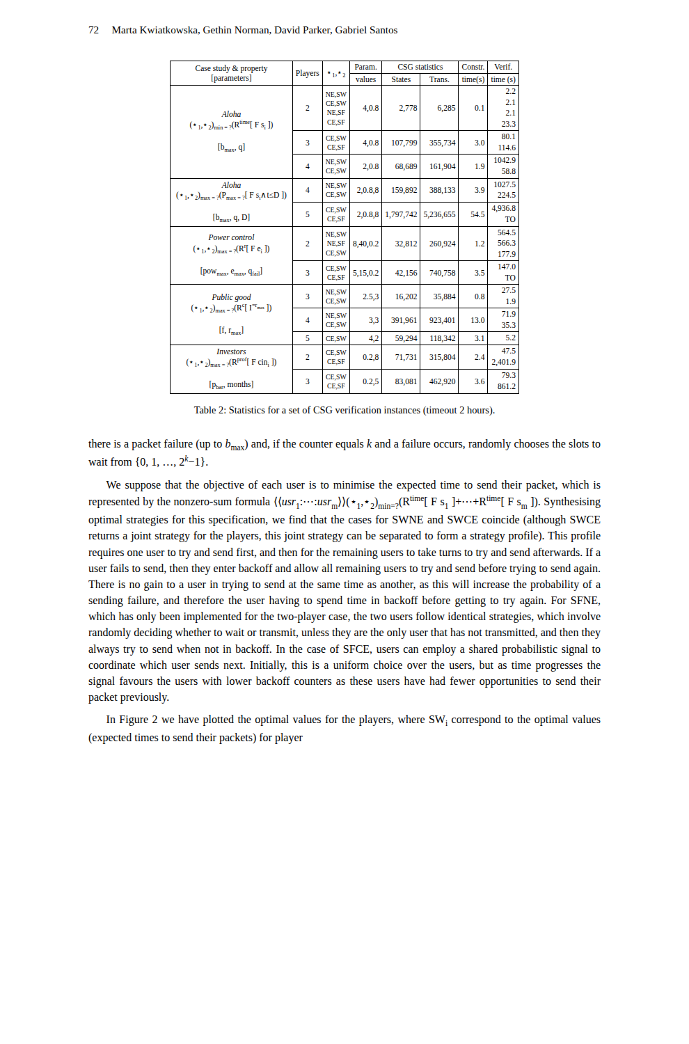72 Marta Kwiatkowska, Gethin Norman, David Parker, Gabriel Santos
| Case study & property [parameters] | Players | ⋆ 1 ,⋆ 2 | Param. | CSG statistics | Constr. | Verif. |
| --- | --- | --- | --- | --- | --- | --- |
| values | States | Trans. | time(s) | time (s) |
| Aloha (⋆ 1 ,⋆ 2 ) min = ? (R time [ F s i ]) [b max , q] | 2 | NE,SW CE,SW NE,SF CE,SF | 4,0.8 | 2,778 | 6,285 | 0.1 | 2.2 2.1 2.1 23.3 |
| 3 | CE,SW CE,SF | 4,0.8 | 107,799 | 355,734 | 3.0 | 80.1 114.6 |
| 4 | NE,SW CE,SW | 2,0.8 | 68,689 | 161,904 | 1.9 | 1042.9 58.8 |
| Aloha (⋆ 1 ,⋆ 2 ) max = ? (P max = ? [ F s i ∧t≤D ]) [b max , q, D] | 4 | NE,SW CE,SW | 2,0.8,8 | 159,892 | 388,133 | 3.9 | 1027.5 224.5 |
| 5 | CE,SW CE,SF | 2,0.8,8 | 1,797,742 | 5,236,655 | 54.5 | 4,936.8 TO |
| Power control (⋆ 1 ,⋆ 2 ) max = ? (R r [ F e i ]) [pow max , e max , q fail ] | 2 | NE,SW NE,SF CE,SW | 8,40,0.2 | 32,812 | 260,924 | 1.2 | 564.5 566.3 177.9 |
| 3 | CE,SW CE,SF | 5,15,0.2 | 42,156 | 740,758 | 3.5 | 147.0 TO |
| Public good (⋆ 1 ,⋆ 2 ) max = ? (R c [ I =r max ]) [f, r max ] | 3 | NE,SW CE,SW | 2.5,3 | 16,202 | 35,884 | 0.8 | 27.5 1.9 |
| 4 | NE,SW CE,SW | 3,3 | 391,961 | 923,401 | 13.0 | 71.9 35.3 |
| 5 | CE,SW | 4,2 | 59,294 | 118,342 | 3.1 | 5.2 |
| Investors (⋆ 1 ,⋆ 2 ) max = ? (R prof [ F cin i ]) [p bar , months] | 2 | CE,SW CE,SF | 0.2,8 | 71,731 | 315,804 | 2.4 | 47.5 2,401.9 |
| 3 | CE,SW CE,SF | 0.2,5 | 83,081 | 462,920 | 3.6 | 79.3 861.2 |
Table 2: Statistics for a set of CSG verification instances (timeout 2 hours).
there is a packet failure (up to bmax) and, if the counter equals k and a failure occurs, randomly chooses the slots to wait from {0, 1, …, 2k−1}.
We suppose that the objective of each user is to minimise the expected time to send their packet, which is represented by the nonzero-sum formula ⟨⟨usr1:⋯:usrm⟩⟩(⋆1,⋆2)min=?(Rtime[ F s1 ]+⋯+Rtime[ F sm ]). Synthesising optimal strategies for this specification, we find that the cases for SWNE and SWCE coincide (although SWCE returns a joint strategy for the players, this joint strategy can be separated to form a strategy profile). This profile requires one user to try and send first, and then for the remaining users to take turns to try and send afterwards. If a user fails to send, then they enter backoff and allow all remaining users to try and send before trying to send again. There is no gain to a user in trying to send at the same time as another, as this will increase the probability of a sending failure, and therefore the user having to spend time in backoff before getting to try again. For SFNE, which has only been implemented for the two-player case, the two users follow identical strategies, which involve randomly deciding whether to wait or transmit, unless they are the only user that has not transmitted, and then they always try to send when not in backoff. In the case of SFCE, users can employ a shared probabilistic signal to coordinate which user sends next. Initially, this is a uniform choice over the users, but as time progresses the signal favours the users with lower backoff counters as these users have had fewer opportunities to send their packet previously.
In Figure 2 we have plotted the optimal values for the players, where SWi correspond to the optimal values (expected times to send their packets) for player